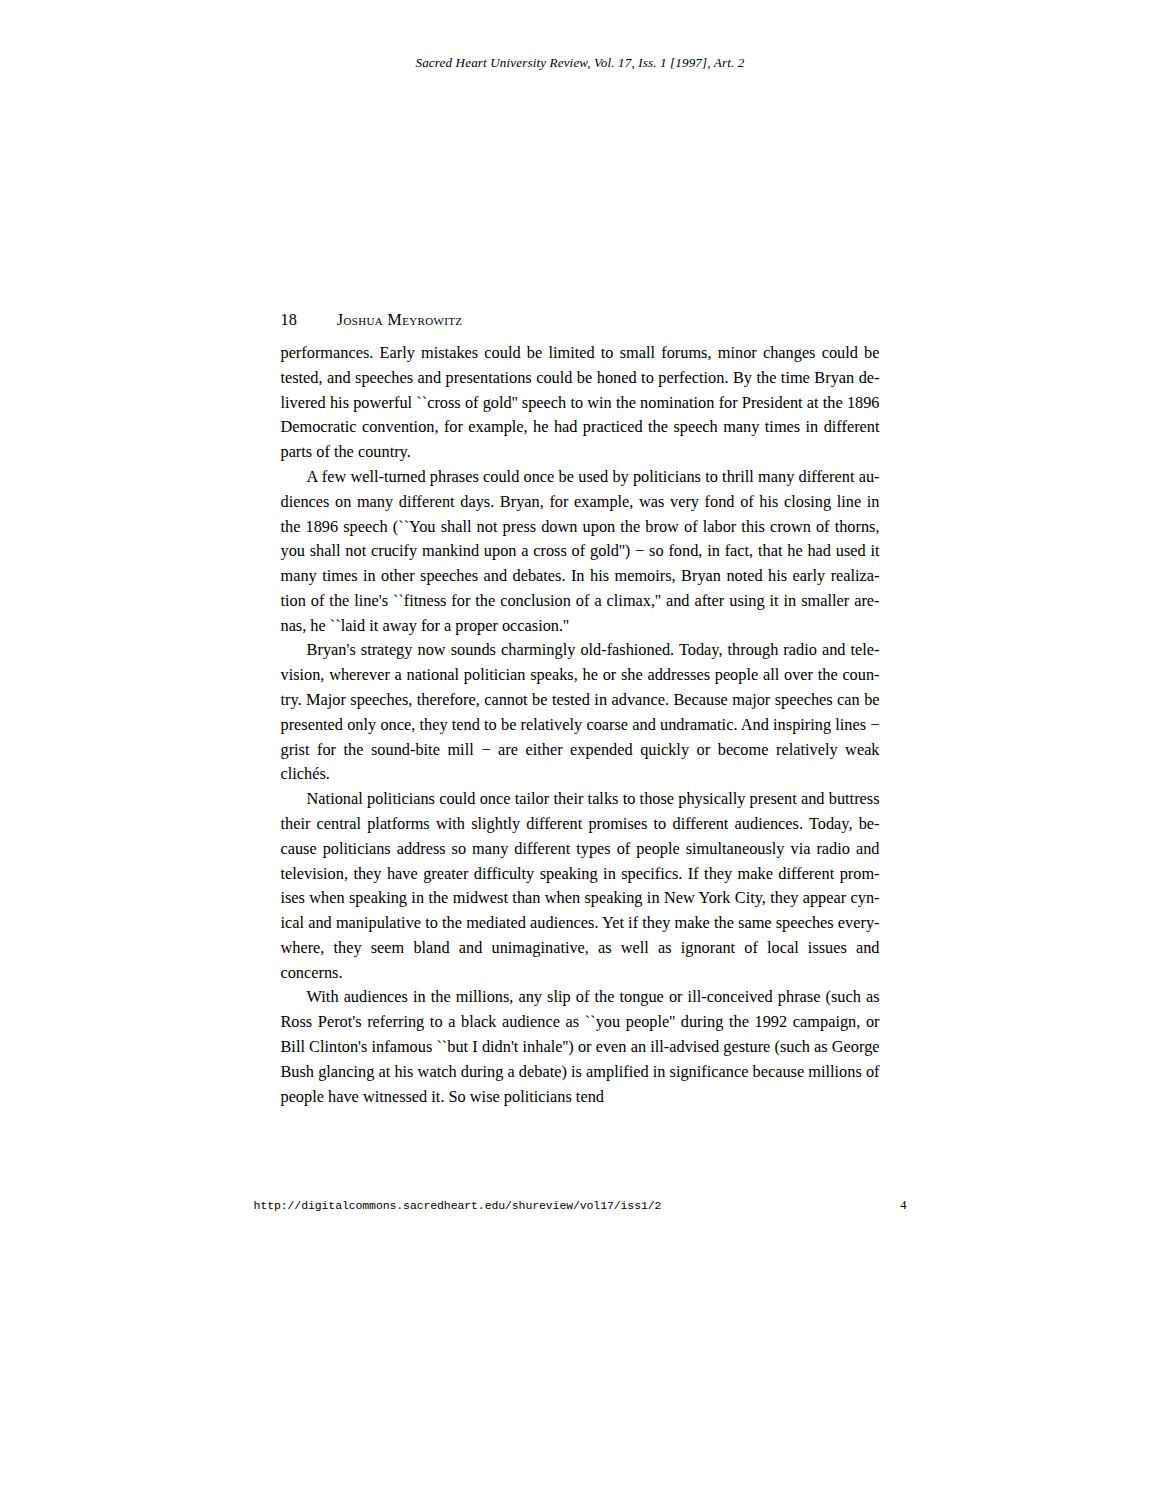Sacred Heart University Review, Vol. 17, Iss. 1 [1997], Art. 2
18 Joshua Meyrowitz
performances. Early mistakes could be limited to small forums, minor changes could be tested, and speeches and presentations could be honed to perfection. By the time Bryan delivered his powerful ``cross of gold'' speech to win the nomination for President at the 1896 Democratic convention, for example, he had practiced the speech many times in different parts of the country.
A few well-turned phrases could once be used by politicians to thrill many different audiences on many different days. Bryan, for example, was very fond of his closing line in the 1896 speech (``You shall not press down upon the brow of labor this crown of thorns, you shall not crucify mankind upon a cross of gold'') − so fond, in fact, that he had used it many times in other speeches and debates. In his memoirs, Bryan noted his early realization of the line's ``fitness for the conclusion of a climax,'' and after using it in smaller arenas, he ``laid it away for a proper occasion.''
Bryan's strategy now sounds charmingly old-fashioned. Today, through radio and television, wherever a national politician speaks, he or she addresses people all over the country. Major speeches, therefore, cannot be tested in advance. Because major speeches can be presented only once, they tend to be relatively coarse and undramatic. And inspiring lines − grist for the sound-bite mill − are either expended quickly or become relatively weak clichés.
National politicians could once tailor their talks to those physically present and buttress their central platforms with slightly different promises to different audiences. Today, because politicians address so many different types of people simultaneously via radio and television, they have greater difficulty speaking in specifics. If they make different promises when speaking in the midwest than when speaking in New York City, they appear cynical and manipulative to the mediated audiences. Yet if they make the same speeches everywhere, they seem bland and unimaginative, as well as ignorant of local issues and concerns.
With audiences in the millions, any slip of the tongue or ill-conceived phrase (such as Ross Perot's referring to a black audience as ``you people'' during the 1992 campaign, or Bill Clinton's infamous ``but I didn't inhale'') or even an ill-advised gesture (such as George Bush glancing at his watch during a debate) is amplified in significance because millions of people have witnessed it. So wise politicians tend
http://digitalcommons.sacredheart.edu/shureview/vol17/iss1/2 4